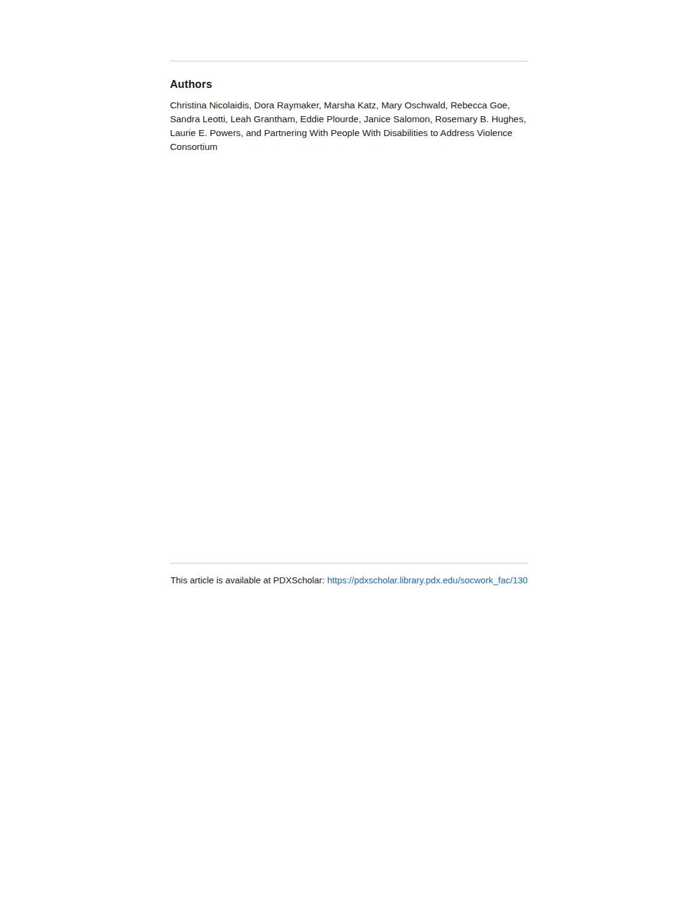Authors
Christina Nicolaidis, Dora Raymaker, Marsha Katz, Mary Oschwald, Rebecca Goe, Sandra Leotti, Leah Grantham, Eddie Plourde, Janice Salomon, Rosemary B. Hughes, Laurie E. Powers, and Partnering With People With Disabilities to Address Violence Consortium
This article is available at PDXScholar: https://pdxscholar.library.pdx.edu/socwork_fac/130